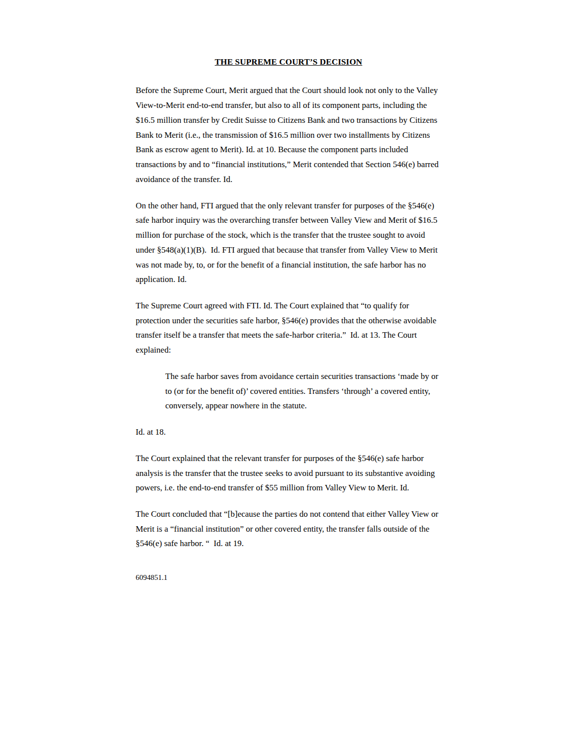THE SUPREME COURT’S DECISION
Before the Supreme Court, Merit argued that the Court should look not only to the Valley View-to-Merit end-to-end transfer, but also to all of its component parts, including the $16.5 million transfer by Credit Suisse to Citizens Bank and two transactions by Citizens Bank to Merit (i.e., the transmission of $16.5 million over two installments by Citizens Bank as escrow agent to Merit). Id. at 10. Because the component parts included transactions by and to “financial institutions,” Merit contended that Section 546(e) barred avoidance of the transfer. Id.
On the other hand, FTI argued that the only relevant transfer for purposes of the §546(e) safe harbor inquiry was the overarching transfer between Valley View and Merit of $16.5 million for purchase of the stock, which is the transfer that the trustee sought to avoid under §548(a)(1)(B). Id. FTI argued that because that transfer from Valley View to Merit was not made by, to, or for the benefit of a financial institution, the safe harbor has no application. Id.
The Supreme Court agreed with FTI. Id. The Court explained that “to qualify for protection under the securities safe harbor, §546(e) provides that the otherwise avoidable transfer itself be a transfer that meets the safe-harbor criteria.” Id. at 13. The Court explained:
The safe harbor saves from avoidance certain securities transactions ‘made by or to (or for the benefit of)’ covered entities. Transfers ‘through’ a covered entity, conversely, appear nowhere in the statute.
Id. at 18.
The Court explained that the relevant transfer for purposes of the §546(e) safe harbor analysis is the transfer that the trustee seeks to avoid pursuant to its substantive avoiding powers, i.e. the end-to-end transfer of $55 million from Valley View to Merit. Id.
The Court concluded that “[b]ecause the parties do not contend that either Valley View or Merit is a “financial institution” or other covered entity, the transfer falls outside of the §546(e) safe harbor. “ Id. at 19.
6094851.1